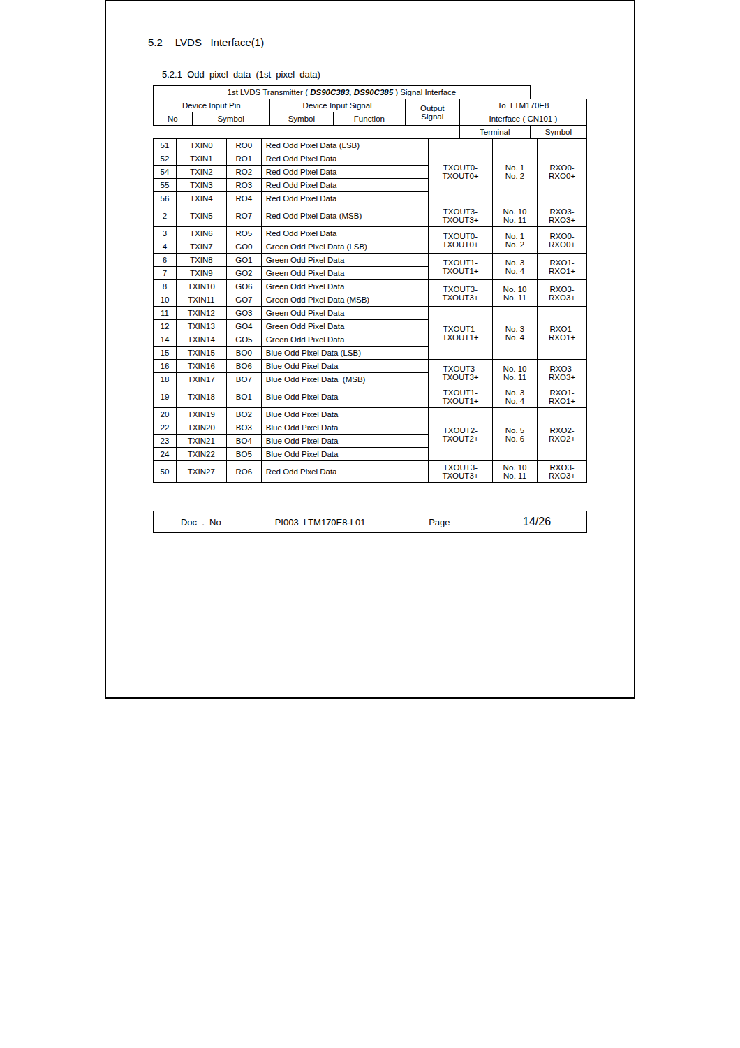5.2 LVDS Interface(1)
5.2.1 Odd pixel data (1st pixel data)
| 1st LVDS Transmitter ( DS90C383, DS90C385 ) Signal Interface |
| --- |
| Device Input Pin | Device Input Signal | Output Signal | To LTM170E8 |
| No | Symbol | Symbol | Function | Interface ( CN101 ) |
| | | Terminal | Symbol |
| 51 | TXIN0 | RO0 | Red Odd Pixel Data (LSB) | TXOUT0- TXOUT0+ | No. 1 No. 2 | RXO0- RXO0+ |
| 52 | TXIN1 | RO1 | Red Odd Pixel Data |
| 54 | TXIN2 | RO2 | Red Odd Pixel Data |
| 55 | TXIN3 | RO3 | Red Odd Pixel Data |
| 56 | TXIN4 | RO4 | Red Odd Pixel Data |
| 2 | TXIN5 | RO7 | Red Odd Pixel Data (MSB) | TXOUT3- TXOUT3+ | No. 10 No. 11 | RXO3- RXO3+ |
| 3 | TXIN6 | RO5 | Red Odd Pixel Data | TXOUT0- TXOUT0+ | No. 1 No. 2 | RXO0- RXO0+ |
| 4 | TXIN7 | GO0 | Green Odd Pixel Data (LSB) |
| 6 | TXIN8 | GO1 | Green Odd Pixel Data | TXOUT1- TXOUT1+ | No. 3 No. 4 | RXO1- RXO1+ |
| 7 | TXIN9 | GO2 | Green Odd Pixel Data |
| 8 | TXIN10 | GO6 | Green Odd Pixel Data | TXOUT3- TXOUT3+ | No. 10 No. 11 | RXO3- RXO3+ |
| 10 | TXIN11 | GO7 | Green Odd Pixel Data (MSB) |
| 11 | TXIN12 | GO3 | Green Odd Pixel Data | TXOUT1- TXOUT1+ | No. 3 No. 4 | RXO1- RXO1+ |
| 12 | TXIN13 | GO4 | Green Odd Pixel Data |
| 14 | TXIN14 | GO5 | Green Odd Pixel Data |
| 15 | TXIN15 | BO0 | Blue Odd Pixel Data (LSB) |
| 16 | TXIN16 | BO6 | Blue Odd Pixel Data | TXOUT3- TXOUT3+ | No. 10 No. 11 | RXO3- RXO3+ |
| 18 | TXIN17 | BO7 | Blue Odd Pixel Data (MSB) |
| 19 | TXIN18 | BO1 | Blue Odd Pixel Data | TXOUT1- TXOUT1+ | No. 3 No. 4 | RXO1- RXO1+ |
| 20 | TXIN19 | BO2 | Blue Odd Pixel Data | TXOUT2- TXOUT2+ | No. 5 No. 6 | RXO2- RXO2+ |
| 22 | TXIN20 | BO3 | Blue Odd Pixel Data |
| 23 | TXIN21 | BO4 | Blue Odd Pixel Data |
| 24 | TXIN22 | BO5 | Blue Odd Pixel Data |
| 50 | TXIN27 | RO6 | Red Odd Pixel Data | TXOUT3- TXOUT3+ | No. 10 No. 11 | RXO3- RXO3+ |
| Doc . No | PI003_LTM170E8-L01 | Page | 14/26 |